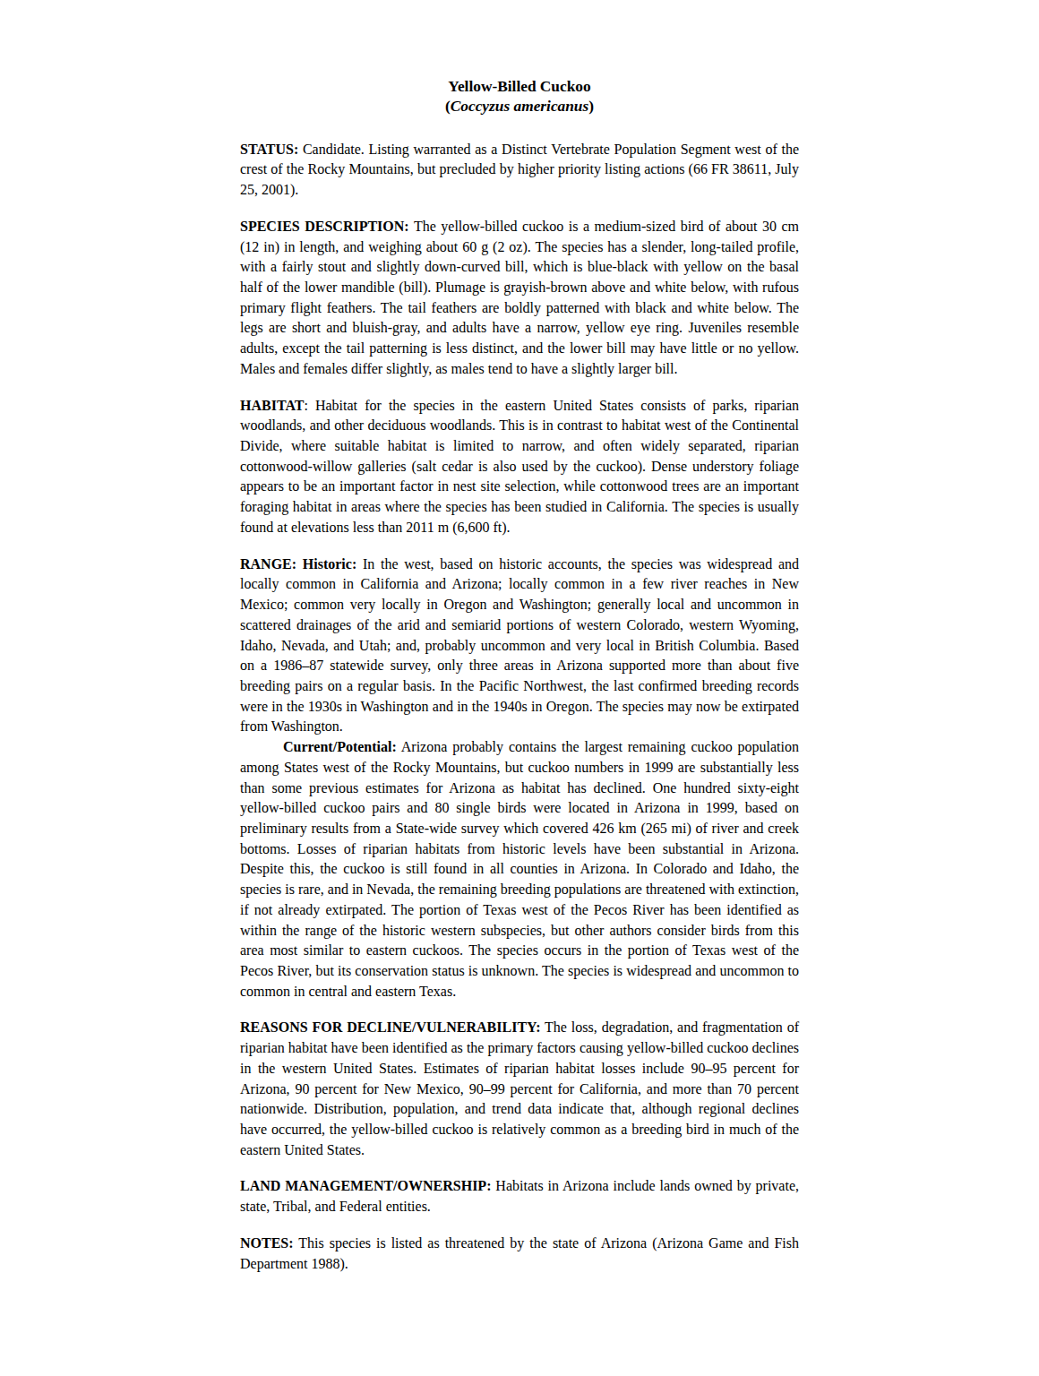Yellow-Billed Cuckoo
(Coccyzus americanus)
STATUS: Candidate. Listing warranted as a Distinct Vertebrate Population Segment west of the crest of the Rocky Mountains, but precluded by higher priority listing actions (66 FR 38611, July 25, 2001).
SPECIES DESCRIPTION: The yellow-billed cuckoo is a medium-sized bird of about 30 cm (12 in) in length, and weighing about 60 g (2 oz). The species has a slender, long-tailed profile, with a fairly stout and slightly down-curved bill, which is blue-black with yellow on the basal half of the lower mandible (bill). Plumage is grayish-brown above and white below, with rufous primary flight feathers. The tail feathers are boldly patterned with black and white below. The legs are short and bluish-gray, and adults have a narrow, yellow eye ring. Juveniles resemble adults, except the tail patterning is less distinct, and the lower bill may have little or no yellow. Males and females differ slightly, as males tend to have a slightly larger bill.
HABITAT: Habitat for the species in the eastern United States consists of parks, riparian woodlands, and other deciduous woodlands. This is in contrast to habitat west of the Continental Divide, where suitable habitat is limited to narrow, and often widely separated, riparian cottonwood-willow galleries (salt cedar is also used by the cuckoo). Dense understory foliage appears to be an important factor in nest site selection, while cottonwood trees are an important foraging habitat in areas where the species has been studied in California. The species is usually found at elevations less than 2011 m (6,600 ft).
RANGE: Historic: In the west, based on historic accounts, the species was widespread and locally common in California and Arizona; locally common in a few river reaches in New Mexico; common very locally in Oregon and Washington; generally local and uncommon in scattered drainages of the arid and semiarid portions of western Colorado, western Wyoming, Idaho, Nevada, and Utah; and, probably uncommon and very local in British Columbia. Based on a 1986–87 statewide survey, only three areas in Arizona supported more than about five breeding pairs on a regular basis. In the Pacific Northwest, the last confirmed breeding records were in the 1930s in Washington and in the 1940s in Oregon. The species may now be extirpated from Washington.
Current/Potential: Arizona probably contains the largest remaining cuckoo population among States west of the Rocky Mountains, but cuckoo numbers in 1999 are substantially less than some previous estimates for Arizona as habitat has declined. One hundred sixty-eight yellow-billed cuckoo pairs and 80 single birds were located in Arizona in 1999, based on preliminary results from a State-wide survey which covered 426 km (265 mi) of river and creek bottoms. Losses of riparian habitats from historic levels have been substantial in Arizona. Despite this, the cuckoo is still found in all counties in Arizona. In Colorado and Idaho, the species is rare, and in Nevada, the remaining breeding populations are threatened with extinction, if not already extirpated. The portion of Texas west of the Pecos River has been identified as within the range of the historic western subspecies, but other authors consider birds from this area most similar to eastern cuckoos. The species occurs in the portion of Texas west of the Pecos River, but its conservation status is unknown. The species is widespread and uncommon to common in central and eastern Texas.
REASONS FOR DECLINE/VULNERABILITY: The loss, degradation, and fragmentation of riparian habitat have been identified as the primary factors causing yellow-billed cuckoo declines in the western United States. Estimates of riparian habitat losses include 90–95 percent for Arizona, 90 percent for New Mexico, 90–99 percent for California, and more than 70 percent nationwide. Distribution, population, and trend data indicate that, although regional declines have occurred, the yellow-billed cuckoo is relatively common as a breeding bird in much of the eastern United States.
LAND MANAGEMENT/OWNERSHIP: Habitats in Arizona include lands owned by private, state, Tribal, and Federal entities.
NOTES: This species is listed as threatened by the state of Arizona (Arizona Game and Fish Department 1988).